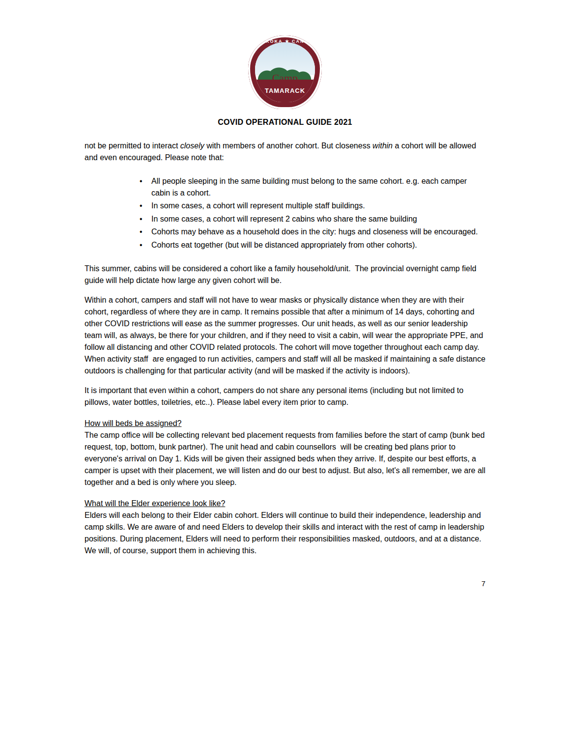MUSKOKA ★ CANADA
Camp
TAMARACK
COVID OPERATIONAL GUIDE 2021
not be permitted to interact closely with members of another cohort. But closeness within a cohort will be allowed and even encouraged. Please note that:
All people sleeping in the same building must belong to the same cohort. e.g. each camper cabin is a cohort.
In some cases, a cohort will represent multiple staff buildings.
In some cases, a cohort will represent 2 cabins who share the same building
Cohorts may behave as a household does in the city: hugs and closeness will be encouraged.
Cohorts eat together (but will be distanced appropriately from other cohorts).
This summer, cabins will be considered a cohort like a family household/unit. The provincial overnight camp field guide will help dictate how large any given cohort will be.
Within a cohort, campers and staff will not have to wear masks or physically distance when they are with their cohort, regardless of where they are in camp. It remains possible that after a minimum of 14 days, cohorting and other COVID restrictions will ease as the summer progresses. Our unit heads, as well as our senior leadership team will, as always, be there for your children, and if they need to visit a cabin, will wear the appropriate PPE, and follow all distancing and other COVID related protocols. The cohort will move together throughout each camp day. When activity staff are engaged to run activities, campers and staff will all be masked if maintaining a safe distance outdoors is challenging for that particular activity (and will be masked if the activity is indoors).
It is important that even within a cohort, campers do not share any personal items (including but not limited to pillows, water bottles, toiletries, etc..). Please label every item prior to camp.
How will beds be assigned?
The camp office will be collecting relevant bed placement requests from families before the start of camp (bunk bed request, top, bottom, bunk partner). The unit head and cabin counsellors will be creating bed plans prior to everyone's arrival on Day 1. Kids will be given their assigned beds when they arrive. If, despite our best efforts, a camper is upset with their placement, we will listen and do our best to adjust. But also, let's all remember, we are all together and a bed is only where you sleep.
What will the Elder experience look like?
Elders will each belong to their Elder cabin cohort. Elders will continue to build their independence, leadership and camp skills. We are aware of and need Elders to develop their skills and interact with the rest of camp in leadership positions. During placement, Elders will need to perform their responsibilities masked, outdoors, and at a distance. We will, of course, support them in achieving this.
7